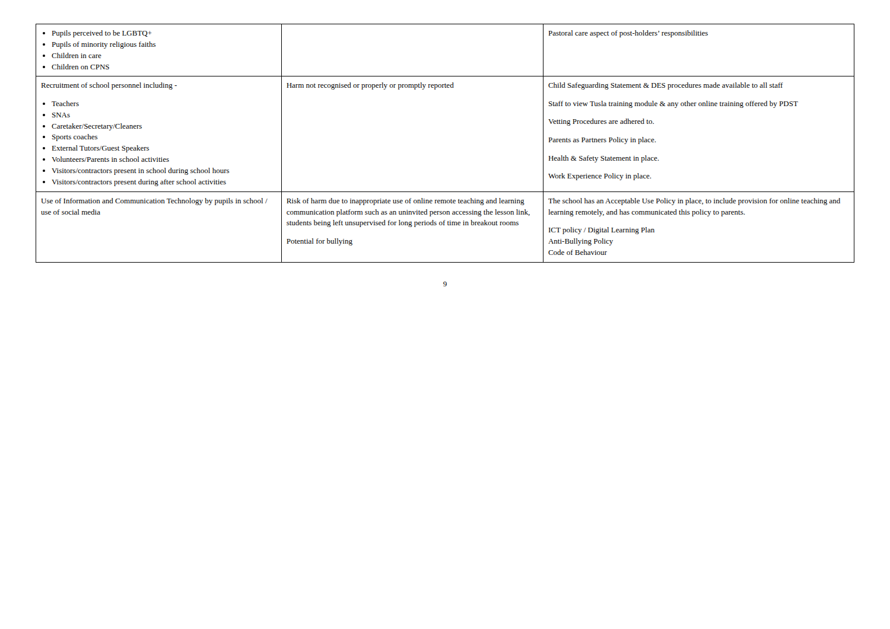| Pupils perceived to be LGBTQ+ Pupils of minority religious faiths Children in care Children on CPNS | | Pastoral care aspect of post-holders’ responsibilities |
| Recruitment of school personnel including - Teachers SNAs Caretaker/Secretary/Cleaners Sports coaches External Tutors/Guest Speakers Volunteers/Parents in school activities Visitors/contractors present in school during school hours Visitors/contractors present during after school activities | Harm not recognised or properly or promptly reported | Child Safeguarding Statement & DES procedures made available to all staff Staff to view Tusla training module & any other online training offered by PDST Vetting Procedures are adhered to. Parents as Partners Policy in place. Health & Safety Statement in place. Work Experience Policy in place. |
| Use of Information and Communication Technology by pupils in school / use of social media | Risk of harm due to inappropriate use of online remote teaching and learning communication platform such as an uninvited person accessing the lesson link, students being left unsupervised for long periods of time in breakout rooms Potential for bullying | The school has an Acceptable Use Policy in place, to include provision for online teaching and learning remotely, and has communicated this policy to parents. ICT policy / Digital Learning Plan Anti-Bullying Policy Code of Behaviour |
9